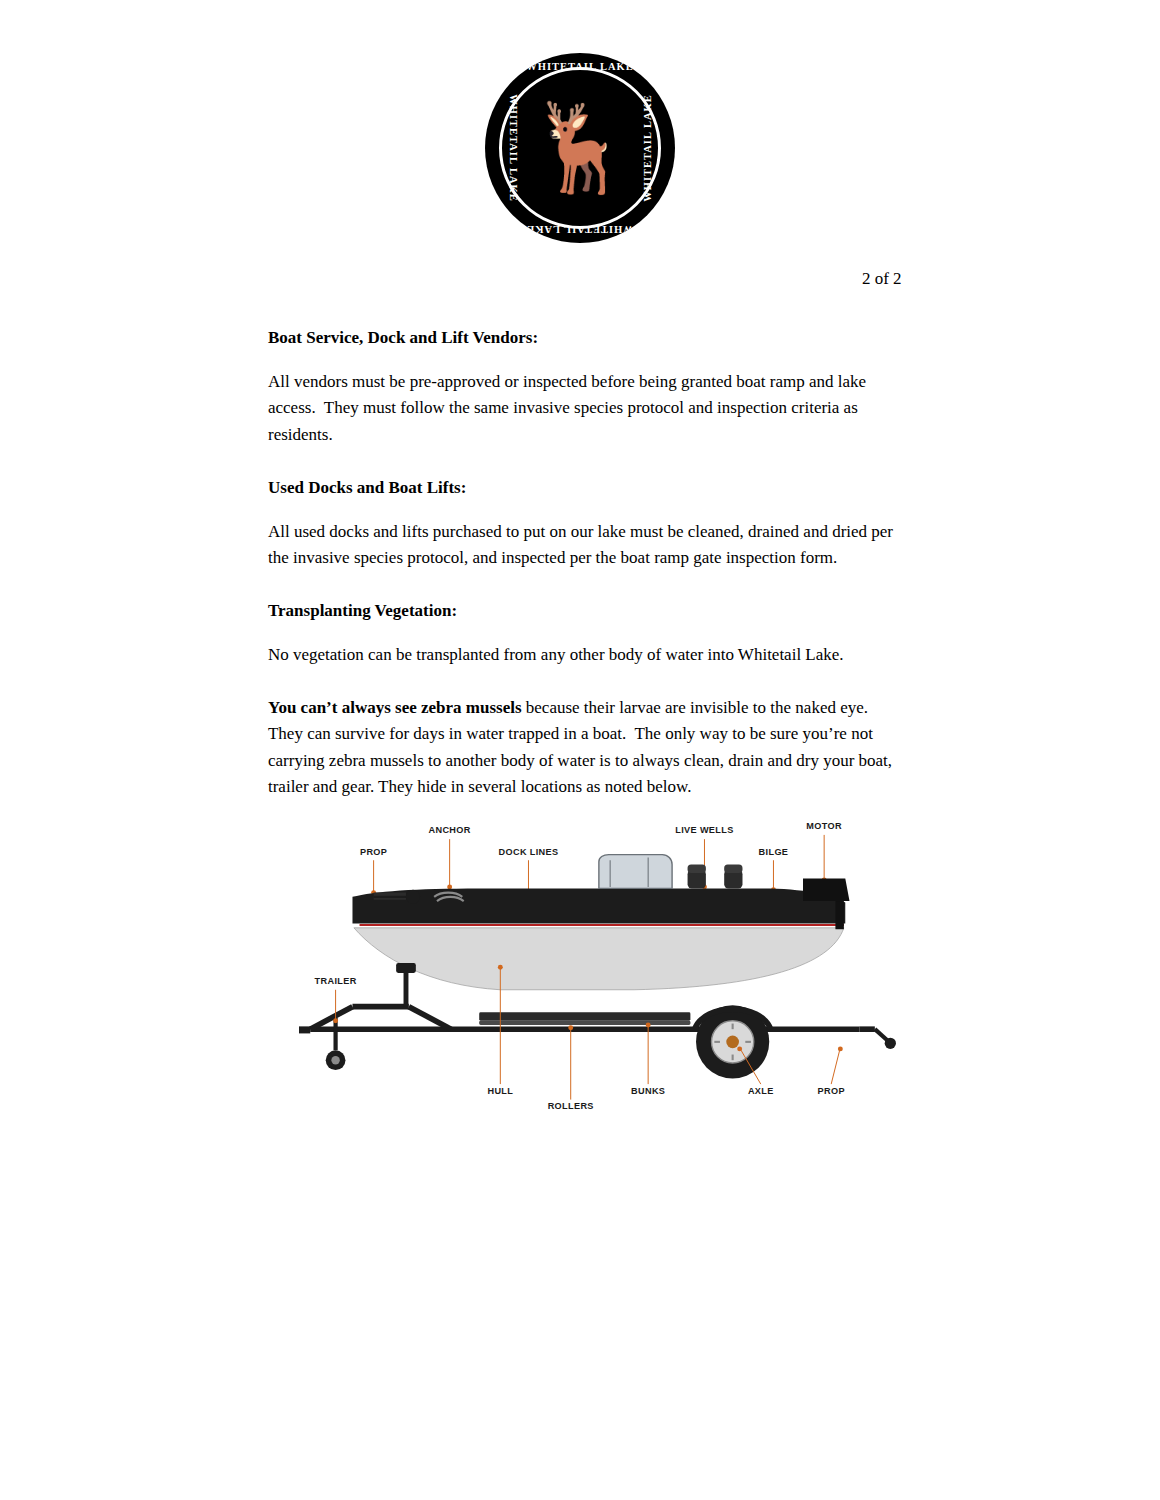WHITETAIL LAKE WHITETAIL LAKE WHITETAIL LAKE WHITETAIL LAKE
🦌
2 of 2
Boat Service, Dock and Lift Vendors:
All vendors must be pre-approved or inspected before being granted boat ramp and lake access. They must follow the same invasive species protocol and inspection criteria as residents.
Used Docks and Boat Lifts:
All used docks and lifts purchased to put on our lake must be cleaned, drained and dried per the invasive species protocol, and inspected per the boat ramp gate inspection form.
Transplanting Vegetation:
No vegetation can be transplanted from any other body of water into Whitetail Lake.
You can’t always see zebra mussels because their larvae are invisible to the naked eye. They can survive for days in water trapped in a boat. The only way to be sure you’re not carrying zebra mussels to another body of water is to always clean, drain and dry your boat, trailer and gear. They hide in several locations as noted below.
ANCHOR LIVE WELLS MOTOR PROP DOCK LINES BILGE TRAILER HULL BUNKS ROLLERS AXLE PROP